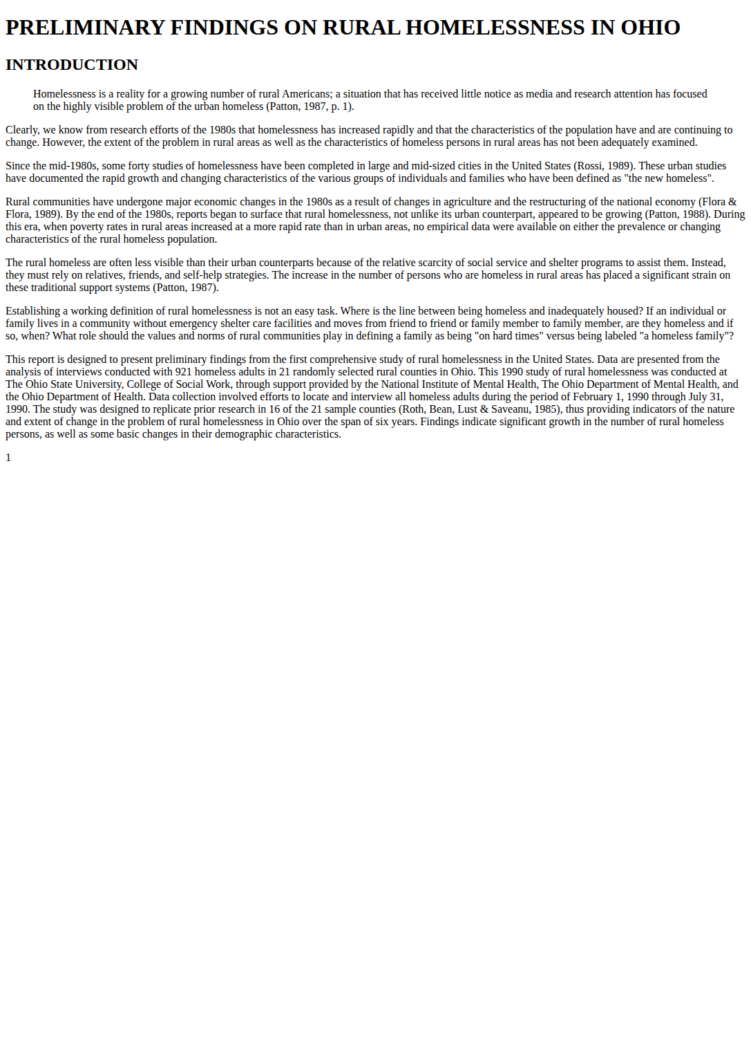PRELIMINARY FINDINGS ON RURAL HOMELESSNESS IN OHIO
INTRODUCTION
Homelessness is a reality for a growing number of rural Americans; a situation that has received little notice as media and research attention has focused on the highly visible problem of the urban homeless (Patton, 1987, p. 1).
Clearly, we know from research efforts of the 1980s that homelessness has increased rapidly and that the characteristics of the population have and are continuing to change. However, the extent of the problem in rural areas as well as the characteristics of homeless persons in rural areas has not been adequately examined.
Since the mid-1980s, some forty studies of homelessness have been completed in large and mid-sized cities in the United States (Rossi, 1989). These urban studies have documented the rapid growth and changing characteristics of the various groups of individuals and families who have been defined as "the new homeless".
Rural communities have undergone major economic changes in the 1980s as a result of changes in agriculture and the restructuring of the national economy (Flora & Flora, 1989). By the end of the 1980s, reports began to surface that rural homelessness, not unlike its urban counterpart, appeared to be growing (Patton, 1988). During this era, when poverty rates in rural areas increased at a more rapid rate than in urban areas, no empirical data were available on either the prevalence or changing characteristics of the rural homeless population.
The rural homeless are often less visible than their urban counterparts because of the relative scarcity of social service and shelter programs to assist them. Instead, they must rely on relatives, friends, and self-help strategies. The increase in the number of persons who are homeless in rural areas has placed a significant strain on these traditional support systems (Patton, 1987).
Establishing a working definition of rural homelessness is not an easy task. Where is the line between being homeless and inadequately housed? If an individual or family lives in a community without emergency shelter care facilities and moves from friend to friend or family member to family member, are they homeless and if so, when? What role should the values and norms of rural communities play in defining a family as being "on hard times" versus being labeled "a homeless family"?
This report is designed to present preliminary findings from the first comprehensive study of rural homelessness in the United States. Data are presented from the analysis of interviews conducted with 921 homeless adults in 21 randomly selected rural counties in Ohio. This 1990 study of rural homelessness was conducted at The Ohio State University, College of Social Work, through support provided by the National Institute of Mental Health, The Ohio Department of Mental Health, and the Ohio Department of Health. Data collection involved efforts to locate and interview all homeless adults during the period of February 1, 1990 through July 31, 1990. The study was designed to replicate prior research in 16 of the 21 sample counties (Roth, Bean, Lust & Saveanu, 1985), thus providing indicators of the nature and extent of change in the problem of rural homelessness in Ohio over the span of six years. Findings indicate significant growth in the number of rural homeless persons, as well as some basic changes in their demographic characteristics.
1